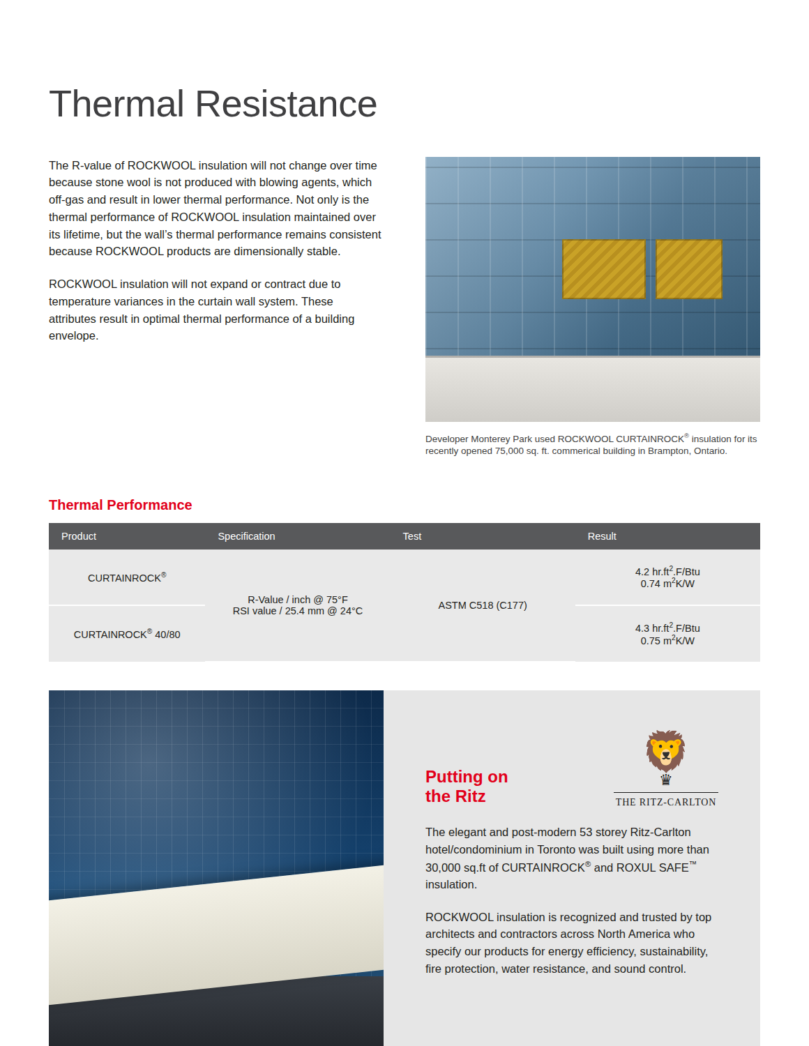Thermal Resistance
The R-value of ROCKWOOL insulation will not change over time because stone wool is not produced with blowing agents, which off-gas and result in lower thermal performance. Not only is the thermal performance of ROCKWOOL insulation maintained over its lifetime, but the wall’s thermal performance remains consistent because ROCKWOOL products are dimensionally stable.
ROCKWOOL insulation will not expand or contract due to temperature variances in the curtain wall system. These attributes result in optimal thermal performance of a building envelope.
Developer Monterey Park used ROCKWOOL CURTAINROCK® insulation for its recently opened 75,000 sq. ft. commerical building in Brampton, Ontario.
Thermal Performance
| Product | Specification | Test | Result |
| --- | --- | --- | --- |
| CURTAINROCK ® | R-Value / inch @ 75°F RSI value / 25.4 mm @ 24°C | ASTM C518 (C177) | 4.2 hr.ft 2 .F/Btu 0.74 m 2 K/W |
| CURTAINROCK ® 40/80 | 4.3 hr.ft 2 .F/Btu 0.75 m 2 K/W |
🦁 ♛ THE RITZ-CARLTON
Putting on
the Ritz
The elegant and post-modern 53 storey Ritz-Carlton hotel/condominium in Toronto was built using more than 30,000 sq.ft of CURTAINROCK® and ROXUL SAFE™ insulation.
ROCKWOOL insulation is recognized and trusted by top architects and contractors across North America who specify our products for energy efficiency, sustainability, fire protection, water resistance, and sound control.